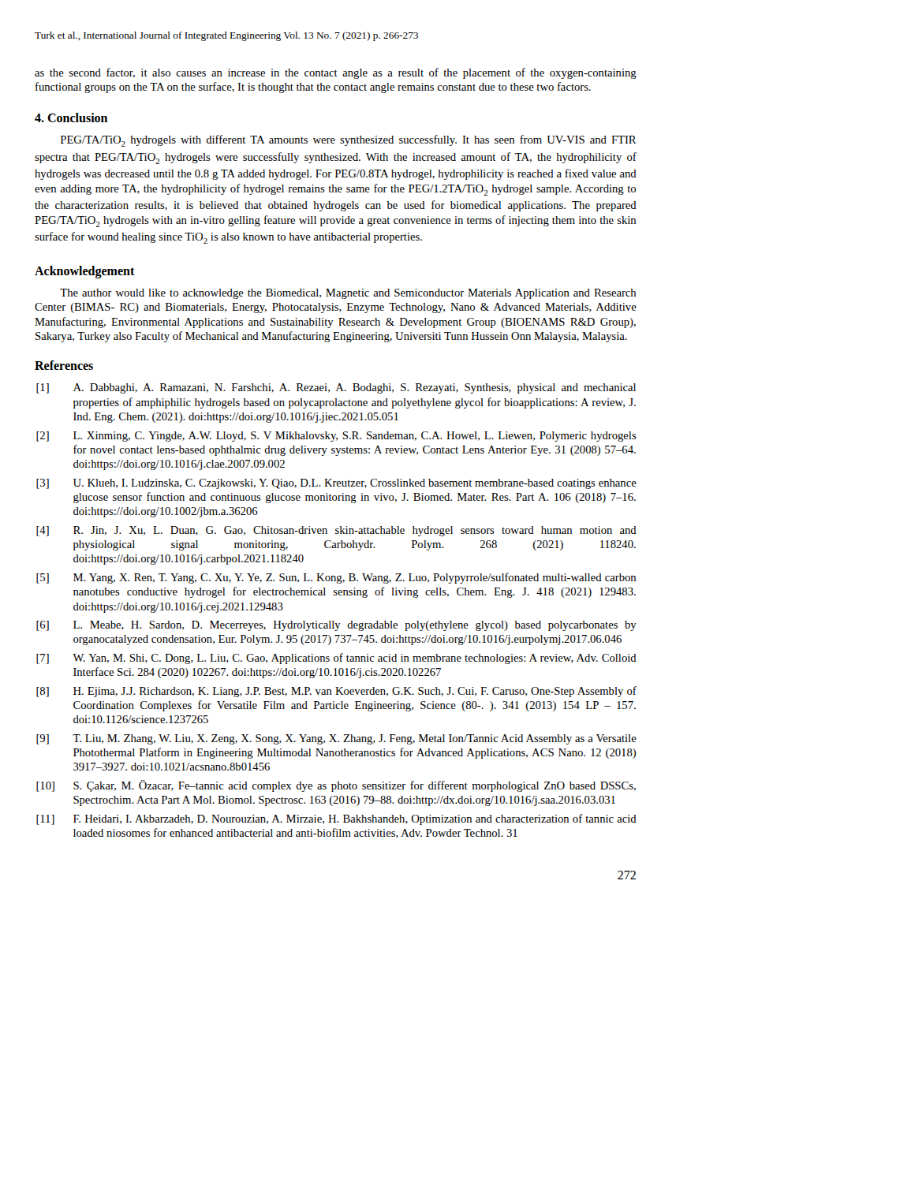Turk et al., International Journal of Integrated Engineering Vol. 13 No. 7 (2021) p. 266-273
as the second factor, it also causes an increase in the contact angle as a result of the placement of the oxygen-containing functional groups on the TA on the surface, It is thought that the contact angle remains constant due to these two factors.
4. Conclusion
PEG/TA/TiO2 hydrogels with different TA amounts were synthesized successfully. It has seen from UV-VIS and FTIR spectra that PEG/TA/TiO2 hydrogels were successfully synthesized. With the increased amount of TA, the hydrophilicity of hydrogels was decreased until the 0.8 g TA added hydrogel. For PEG/0.8TA hydrogel, hydrophilicity is reached a fixed value and even adding more TA, the hydrophilicity of hydrogel remains the same for the PEG/1.2TA/TiO2 hydrogel sample. According to the characterization results, it is believed that obtained hydrogels can be used for biomedical applications. The prepared PEG/TA/TiO2 hydrogels with an in-vitro gelling feature will provide a great convenience in terms of injecting them into the skin surface for wound healing since TiO2 is also known to have antibacterial properties.
Acknowledgement
The author would like to acknowledge the Biomedical, Magnetic and Semiconductor Materials Application and Research Center (BIMAS- RC) and Biomaterials, Energy, Photocatalysis, Enzyme Technology, Nano & Advanced Materials, Additive Manufacturing, Environmental Applications and Sustainability Research & Development Group (BIOENAMS R&D Group), Sakarya, Turkey also Faculty of Mechanical and Manufacturing Engineering, Universiti Tunn Hussein Onn Malaysia, Malaysia.
References
[1] A. Dabbaghi, A. Ramazani, N. Farshchi, A. Rezaei, A. Bodaghi, S. Rezayati, Synthesis, physical and mechanical properties of amphiphilic hydrogels based on polycaprolactone and polyethylene glycol for bioapplications: A review, J. Ind. Eng. Chem. (2021). doi:https://doi.org/10.1016/j.jiec.2021.05.051
[2] L. Xinming, C. Yingde, A.W. Lloyd, S. V Mikhalovsky, S.R. Sandeman, C.A. Howel, L. Liewen, Polymeric hydrogels for novel contact lens-based ophthalmic drug delivery systems: A review, Contact Lens Anterior Eye. 31 (2008) 57–64. doi:https://doi.org/10.1016/j.clae.2007.09.002
[3] U. Klueh, I. Ludzinska, C. Czajkowski, Y. Qiao, D.L. Kreutzer, Crosslinked basement membrane-based coatings enhance glucose sensor function and continuous glucose monitoring in vivo, J. Biomed. Mater. Res. Part A. 106 (2018) 7–16. doi:https://doi.org/10.1002/jbm.a.36206
[4] R. Jin, J. Xu, L. Duan, G. Gao, Chitosan-driven skin-attachable hydrogel sensors toward human motion and physiological signal monitoring, Carbohydr. Polym. 268 (2021) 118240. doi:https://doi.org/10.1016/j.carbpol.2021.118240
[5] M. Yang, X. Ren, T. Yang, C. Xu, Y. Ye, Z. Sun, L. Kong, B. Wang, Z. Luo, Polypyrrole/sulfonated multi-walled carbon nanotubes conductive hydrogel for electrochemical sensing of living cells, Chem. Eng. J. 418 (2021) 129483. doi:https://doi.org/10.1016/j.cej.2021.129483
[6] L. Meabe, H. Sardon, D. Mecerreyes, Hydrolytically degradable poly(ethylene glycol) based polycarbonates by organocatalyzed condensation, Eur. Polym. J. 95 (2017) 737–745. doi:https://doi.org/10.1016/j.eurpolymj.2017.06.046
[7] W. Yan, M. Shi, C. Dong, L. Liu, C. Gao, Applications of tannic acid in membrane technologies: A review, Adv. Colloid Interface Sci. 284 (2020) 102267. doi:https://doi.org/10.1016/j.cis.2020.102267
[8] H. Ejima, J.J. Richardson, K. Liang, J.P. Best, M.P. van Koeverden, G.K. Such, J. Cui, F. Caruso, One-Step Assembly of Coordination Complexes for Versatile Film and Particle Engineering, Science (80-. ). 341 (2013) 154 LP – 157. doi:10.1126/science.1237265
[9] T. Liu, M. Zhang, W. Liu, X. Zeng, X. Song, X. Yang, X. Zhang, J. Feng, Metal Ion/Tannic Acid Assembly as a Versatile Photothermal Platform in Engineering Multimodal Nanotheranostics for Advanced Applications, ACS Nano. 12 (2018) 3917–3927. doi:10.1021/acsnano.8b01456
[10] S. Çakar, M. Özacar, Fe–tannic acid complex dye as photo sensitizer for different morphological ZnO based DSSCs, Spectrochim. Acta Part A Mol. Biomol. Spectrosc. 163 (2016) 79–88. doi:http://dx.doi.org/10.1016/j.saa.2016.03.031
[11] F. Heidari, I. Akbarzadeh, D. Nourouzian, A. Mirzaie, H. Bakhshandeh, Optimization and characterization of tannic acid loaded niosomes for enhanced antibacterial and anti-biofilm activities, Adv. Powder Technol. 31
272